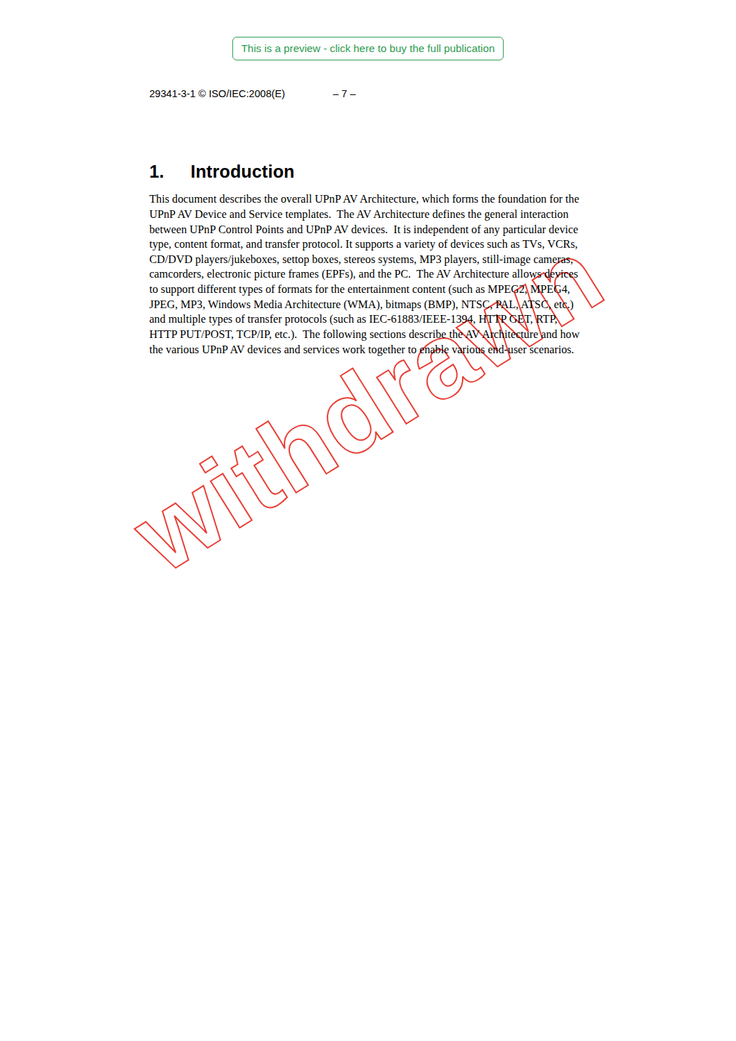withdrawn
This is a preview - click here to buy the full publication
29341-3-1 © ISO/IEC:2008(E) – 7 –
1. Introduction
This document describes the overall UPnP AV Architecture, which forms the foundation for the UPnP AV Device and Service templates. The AV Architecture defines the general interaction between UPnP Control Points and UPnP AV devices. It is independent of any particular device type, content format, and transfer protocol. It supports a variety of devices such as TVs, VCRs, CD/DVD players/jukeboxes, settop boxes, stereos systems, MP3 players, still-image cameras, camcorders, electronic picture frames (EPFs), and the PC. The AV Architecture allows devices to support different types of formats for the entertainment content (such as MPEG2, MPEG4, JPEG, MP3, Windows Media Architecture (WMA), bitmaps (BMP), NTSC, PAL, ATSC, etc.) and multiple types of transfer protocols (such as IEC-61883/IEEE-1394, HTTP GET, RTP, HTTP PUT/POST, TCP/IP, etc.). The following sections describe the AV Architecture and how the various UPnP AV devices and services work together to enable various end-user scenarios.